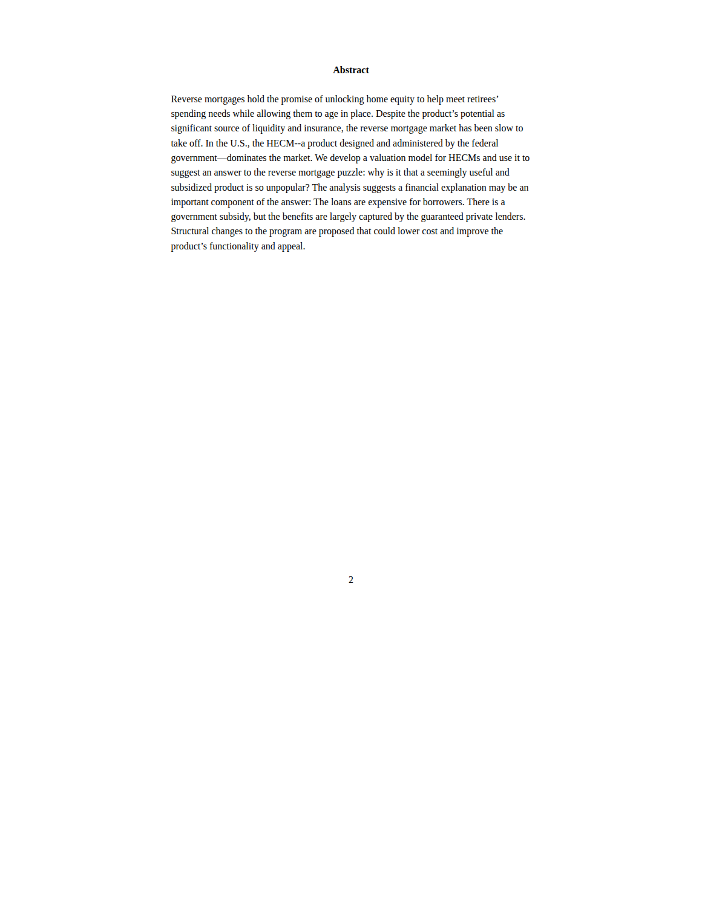Abstract
Reverse mortgages hold the promise of unlocking home equity to help meet retirees’ spending needs while allowing them to age in place. Despite the product’s potential as significant source of liquidity and insurance, the reverse mortgage market has been slow to take off. In the U.S., the HECM--a product designed and administered by the federal government—dominates the market. We develop a valuation model for HECMs and use it to suggest an answer to the reverse mortgage puzzle: why is it that a seemingly useful and subsidized product is so unpopular? The analysis suggests a financial explanation may be an important component of the answer: The loans are expensive for borrowers. There is a government subsidy, but the benefits are largely captured by the guaranteed private lenders. Structural changes to the program are proposed that could lower cost and improve the product’s functionality and appeal.
2